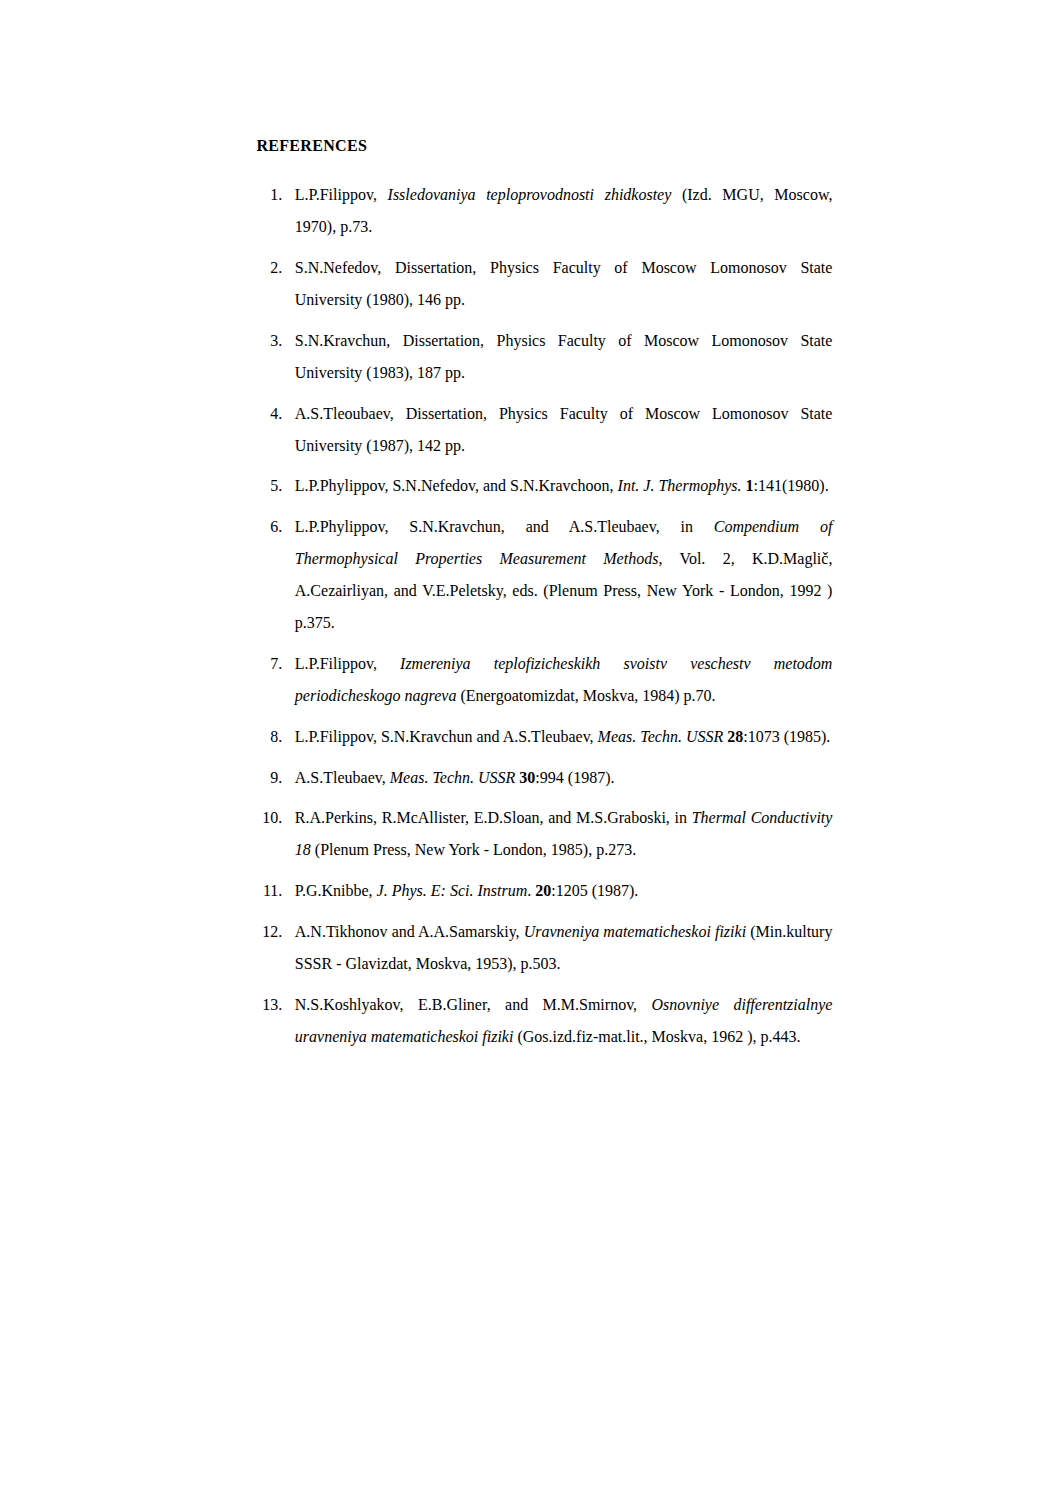REFERENCES
L.P.Filippov, Issledovaniya teploprovodnosti zhidkostey (Izd. MGU, Moscow, 1970), p.73.
S.N.Nefedov, Dissertation, Physics Faculty of Moscow Lomonosov State University (1980), 146 pp.
S.N.Kravchun, Dissertation, Physics Faculty of Moscow Lomonosov State University (1983), 187 pp.
A.S.Tleoubaev, Dissertation, Physics Faculty of Moscow Lomonosov State University (1987), 142 pp.
L.P.Phylippov, S.N.Nefedov, and S.N.Kravchoon, Int. J. Thermophys. 1:141(1980).
L.P.Phylippov, S.N.Kravchun, and A.S.Tleubaev, in Compendium of Thermophysical Properties Measurement Methods, Vol. 2, K.D.Maglič, A.Cezairliyan, and V.E.Peletsky, eds. (Plenum Press, New York - London, 1992 ) p.375.
L.P.Filippov, Izmereniya teplofizicheskikh svoistv veschestv metodom periodicheskogo nagreva (Energoatomizdat, Moskva, 1984) p.70.
L.P.Filippov, S.N.Kravchun and A.S.Tleubaev, Meas. Techn. USSR 28:1073 (1985).
A.S.Tleubaev, Meas. Techn. USSR 30:994 (1987).
R.A.Perkins, R.McAllister, E.D.Sloan, and M.S.Graboski, in Thermal Conductivity 18 (Plenum Press, New York - London, 1985), p.273.
P.G.Knibbe, J. Phys. E: Sci. Instrum. 20:1205 (1987).
A.N.Tikhonov and A.A.Samarskiy, Uravneniya matematicheskoi fiziki (Min.kultury SSSR - Glavizdat, Moskva, 1953), p.503.
N.S.Koshlyakov, E.B.Gliner, and M.M.Smirnov, Osnovniye differentzialnye uravneniya matematicheskoi fiziki (Gos.izd.fiz-mat.lit., Moskva, 1962 ), p.443.